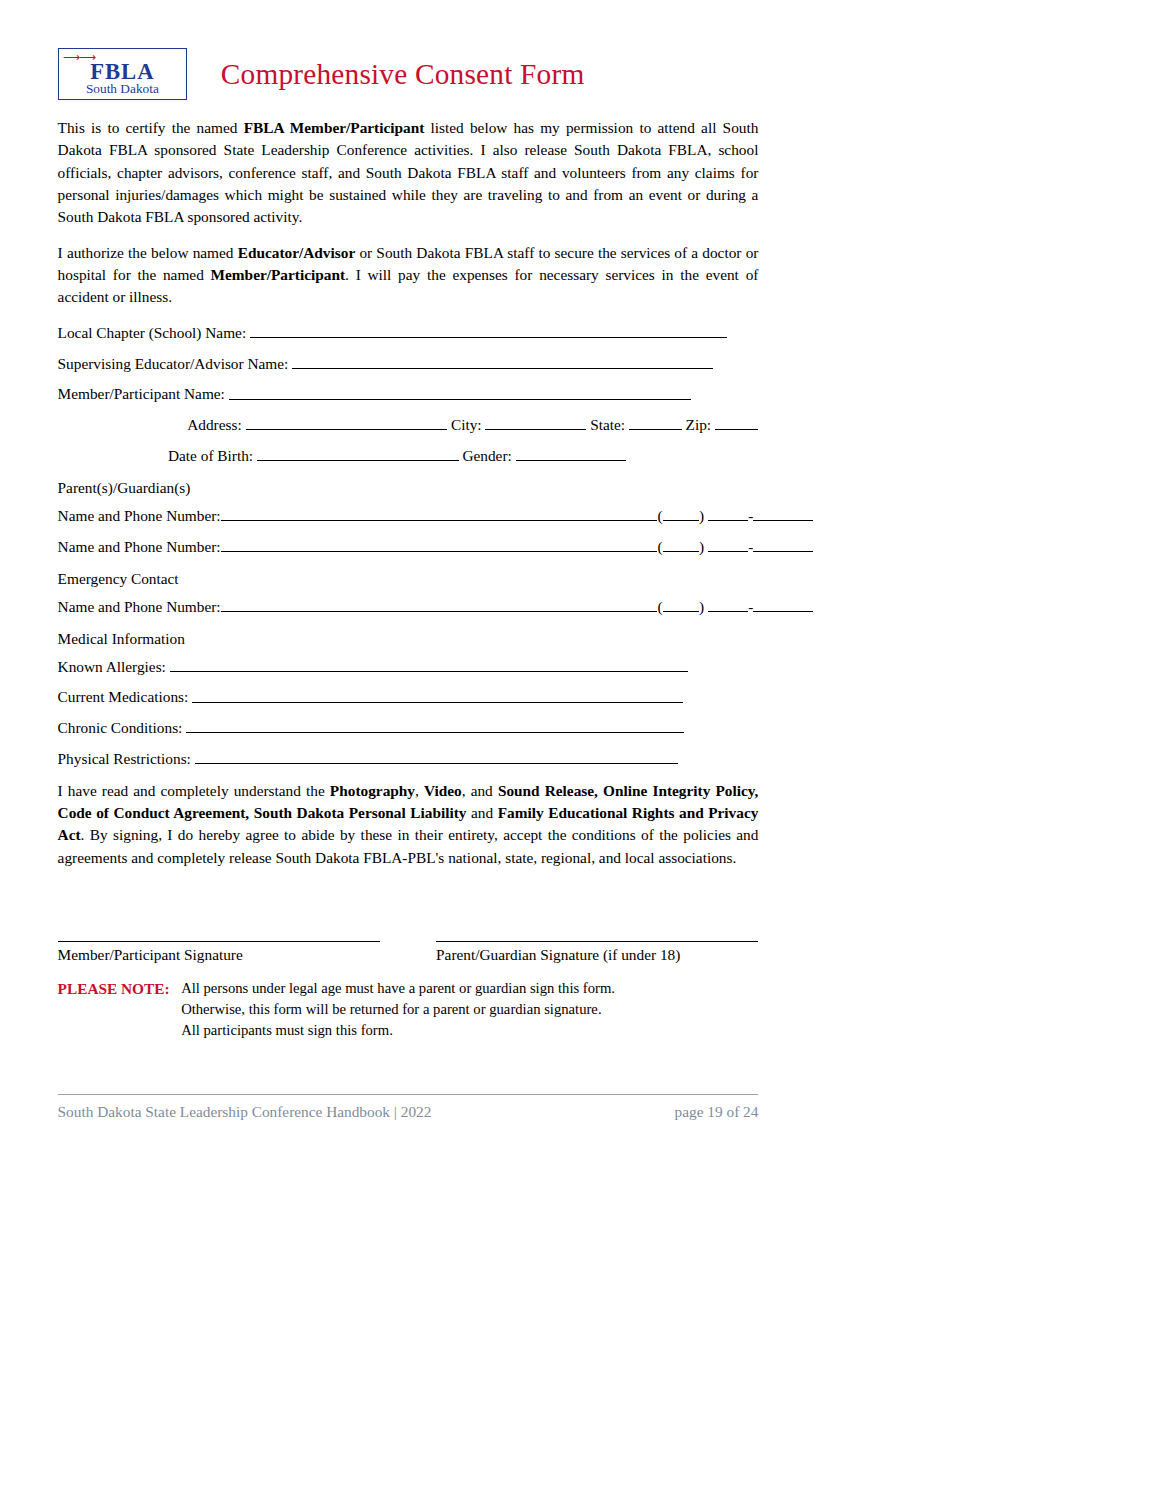⟶⟶ FBLA South Dakota
Comprehensive Consent Form
This is to certify the named FBLA Member/Participant listed below has my permission to attend all South Dakota FBLA sponsored State Leadership Conference activities. I also release South Dakota FBLA, school officials, chapter advisors, conference staff, and South Dakota FBLA staff and volunteers from any claims for personal injuries/damages which might be sustained while they are traveling to and from an event or during a South Dakota FBLA sponsored activity.
I authorize the below named Educator/Advisor or South Dakota FBLA staff to secure the services of a doctor or hospital for the named Member/Participant. I will pay the expenses for necessary services in the event of accident or illness.
Local Chapter (School) Name:
Supervising Educator/Advisor Name:
Member/Participant Name:
Address: City: State: Zip:
Date of Birth: Gender:
Parent(s)/Guardian(s)
Name and Phone Number: ( ) -
Name and Phone Number: ( ) -
Emergency Contact
Name and Phone Number: ( ) -
Medical Information
Known Allergies:
Current Medications:
Chronic Conditions:
Physical Restrictions:
I have read and completely understand the Photography, Video, and Sound Release, Online Integrity Policy, Code of Conduct Agreement, South Dakota Personal Liability and Family Educational Rights and Privacy Act. By signing, I do hereby agree to abide by these in their entirety, accept the conditions of the policies and agreements and completely release South Dakota FBLA-PBL's national, state, regional, and local associations.
Member/Participant Signature
Parent/Guardian Signature (if under 18)
PLEASE NOTE:
All persons under legal age must have a parent or guardian sign this form.
Otherwise, this form will be returned for a parent or guardian signature.
All participants must sign this form.
South Dakota State Leadership Conference Handbook | 2022
page 19 of 24